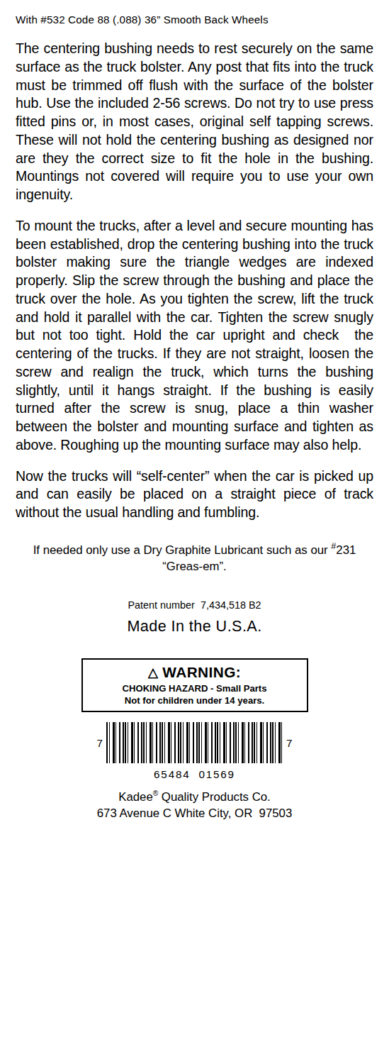With #532 Code 88 (.088) 36” Smooth Back Wheels
The centering bushing needs to rest securely on the same surface as the truck bolster. Any post that fits into the truck must be trimmed off flush with the surface of the bolster hub. Use the included 2-56 screws. Do not try to use press fitted pins or, in most cases, original self tapping screws. These will not hold the centering bushing as designed nor are they the correct size to fit the hole in the bushing. Mountings not covered will require you to use your own ingenuity.
To mount the trucks, after a level and secure mounting has been established, drop the centering bushing into the truck bolster making sure the triangle wedges are indexed properly. Slip the screw through the bushing and place the truck over the hole. As you tighten the screw, lift the truck and hold it parallel with the car. Tighten the screw snugly but not too tight. Hold the car upright and check the centering of the trucks. If they are not straight, loosen the screw and realign the truck, which turns the bushing slightly, until it hangs straight. If the bushing is easily turned after the screw is snug, place a thin washer between the bolster and mounting surface and tighten as above. Roughing up the mounting surface may also help.
Now the trucks will “self-center” when the car is picked up and can easily be placed on a straight piece of track without the usual handling and fumbling.
If needed only use a Dry Graphite Lubricant such as our #231 “Greas-em”.
Patent number 7,434,518 B2
Made In the U.S.A.
△WARNING:
CHOKING HAZARD - Small Parts
Not for children under 14 years.
7 7
65484 01569
Kadee® Quality Products Co.
673 Avenue C White City, OR 97503